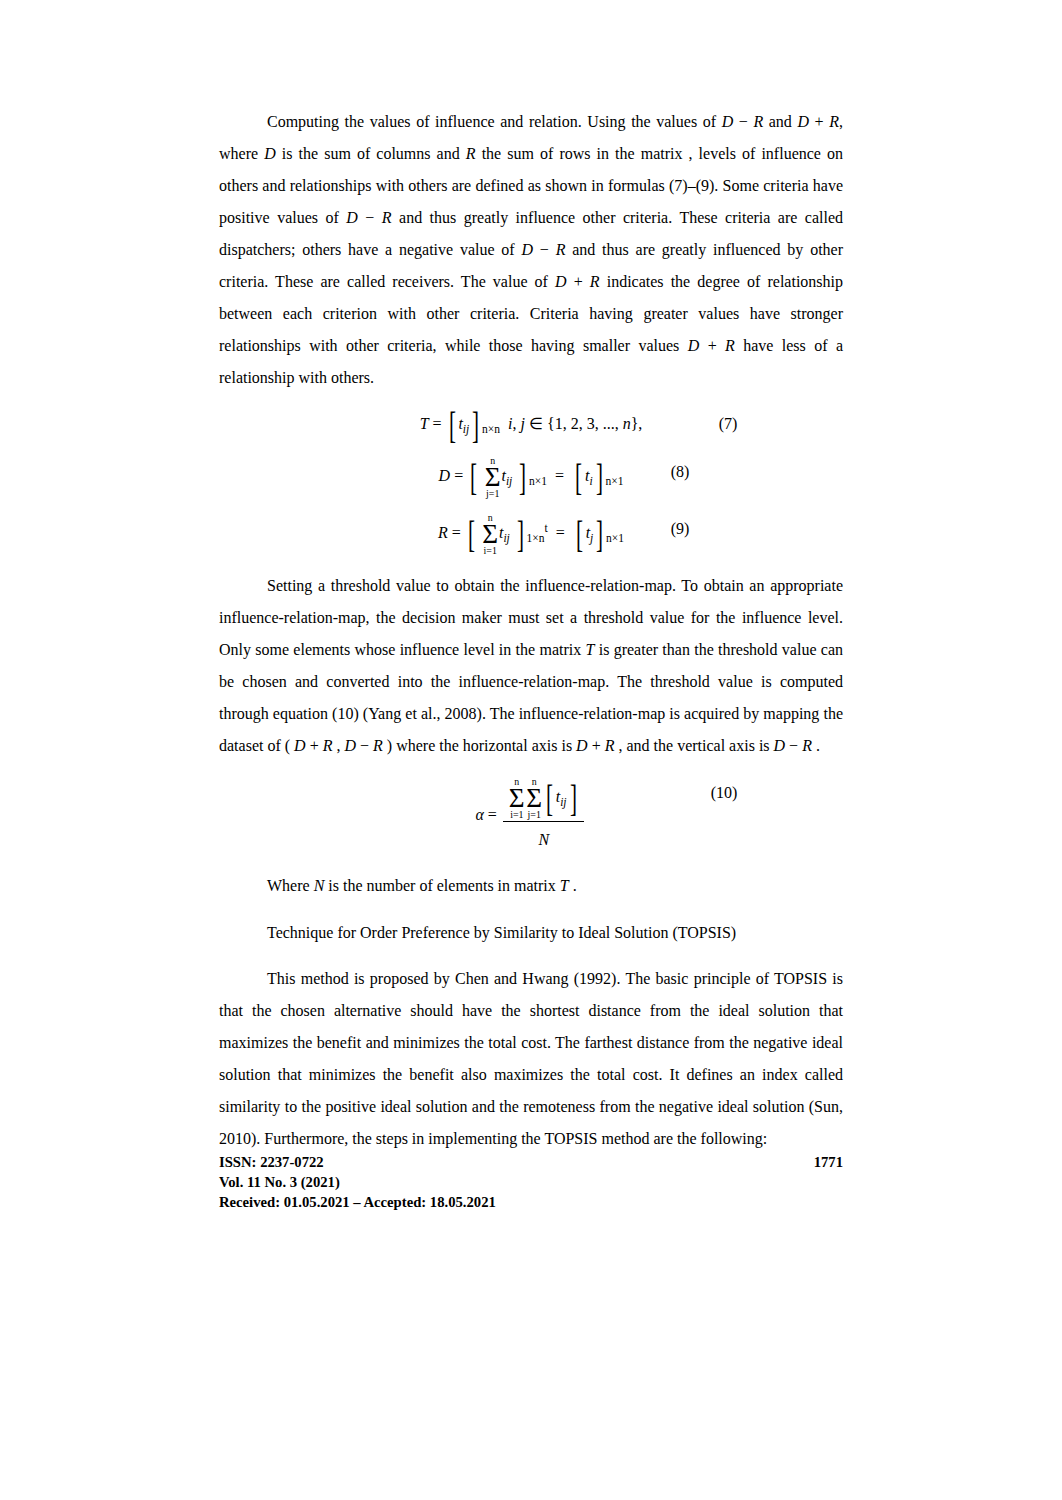Computing the values of influence and relation. Using the values of D − R and D + R, where D is the sum of columns and R the sum of rows in the matrix , levels of influence on others and relationships with others are defined as shown in formulas (7)–(9). Some criteria have positive values of D − R and thus greatly influence other criteria. These criteria are called dispatchers; others have a negative value of D − R and thus are greatly influenced by other criteria. These are called receivers. The value of D + R indicates the degree of relationship between each criterion with other criteria. Criteria having greater values have stronger relationships with other criteria, while those having smaller values D + R have less of a relationship with others.
T = [tij] n×n i, j ∈ {1, 2, 3, ..., n}, (7)
D = [ nΣj=1 tij ] n×1 = [ti] n×1 (8)
R = [ nΣi=1 tij ] 1×n t = [tj] n×1 (9)
Setting a threshold value to obtain the influence-relation-map. To obtain an appropriate influence-relation-map, the decision maker must set a threshold value for the influence level. Only some elements whose influence level in the matrix T is greater than the threshold value can be chosen and converted into the influence-relation-map. The threshold value is computed through equation (10) (Yang et al., 2008). The influence-relation-map is acquired by mapping the dataset of ( D + R , D − R ) where the horizontal axis is D + R , and the vertical axis is D − R .
α = nΣi=1 nΣj=1[tij] N (10)
Where N is the number of elements in matrix T .
Technique for Order Preference by Similarity to Ideal Solution (TOPSIS)
This method is proposed by Chen and Hwang (1992). The basic principle of TOPSIS is that the chosen alternative should have the shortest distance from the ideal solution that maximizes the benefit and minimizes the total cost. The farthest distance from the negative ideal solution that minimizes the benefit also maximizes the total cost. It defines an index called similarity to the positive ideal solution and the remoteness from the negative ideal solution (Sun, 2010). Furthermore, the steps in implementing the TOPSIS method are the following:
ISSN: 2237-0722
Vol. 11 No. 3 (2021)
Received: 01.05.2021 – Accepted: 18.05.2021
1771